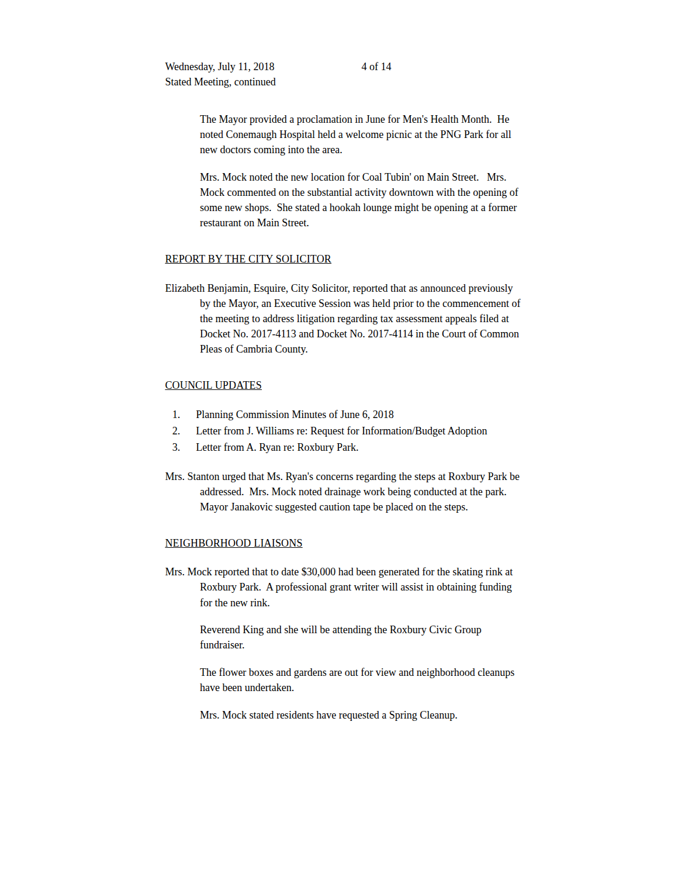Wednesday, July 11, 2018 4 of 14
Stated Meeting, continued
The Mayor provided a proclamation in June for Men's Health Month. He noted Conemaugh Hospital held a welcome picnic at the PNG Park for all new doctors coming into the area.
Mrs. Mock noted the new location for Coal Tubin' on Main Street. Mrs. Mock commented on the substantial activity downtown with the opening of some new shops. She stated a hookah lounge might be opening at a former restaurant on Main Street.
REPORT BY THE CITY SOLICITOR
Elizabeth Benjamin, Esquire, City Solicitor, reported that as announced previously by the Mayor, an Executive Session was held prior to the commencement of the meeting to address litigation regarding tax assessment appeals filed at Docket No. 2017-4113 and Docket No. 2017-4114 in the Court of Common Pleas of Cambria County.
COUNCIL UPDATES
1. Planning Commission Minutes of June 6, 2018
2. Letter from J. Williams re: Request for Information/Budget Adoption
3. Letter from A. Ryan re: Roxbury Park.
Mrs. Stanton urged that Ms. Ryan's concerns regarding the steps at Roxbury Park be addressed. Mrs. Mock noted drainage work being conducted at the park. Mayor Janakovic suggested caution tape be placed on the steps.
NEIGHBORHOOD LIAISONS
Mrs. Mock reported that to date $30,000 had been generated for the skating rink at Roxbury Park. A professional grant writer will assist in obtaining funding for the new rink.
Reverend King and she will be attending the Roxbury Civic Group fundraiser.
The flower boxes and gardens are out for view and neighborhood cleanups have been undertaken.
Mrs. Mock stated residents have requested a Spring Cleanup.